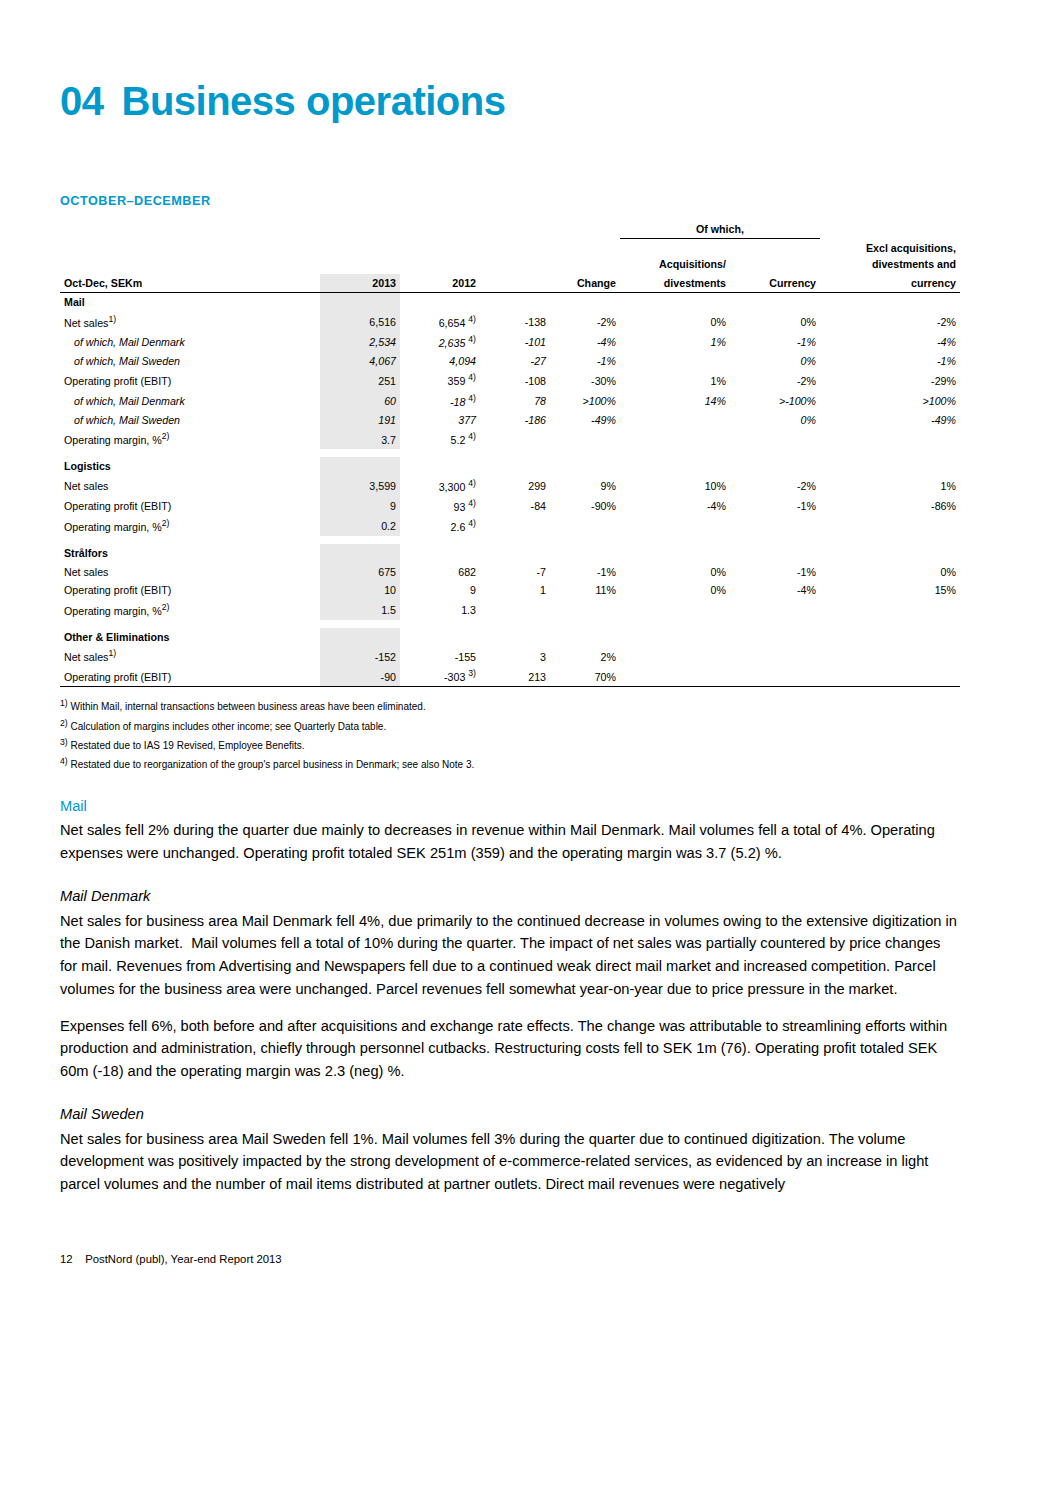04 Business operations
OCTOBER–DECEMBER
| | Of which, | |
| | Acquisitions/ | | Excl acquisitions, divestments and |
| Oct-Dec, SEKm | 2013 | 2012 | Change | divestments | Currency | currency |
| Mail | | | | | | | |
| Net sales 1) | 6,516 | 6,654 4) | -138 | -2% | 0% | 0% | -2% |
| of which, Mail Denmark | 2,534 | 2,635 4) | -101 | -4% | 1% | -1% | -4% |
| of which, Mail Sweden | 4,067 | 4,094 | -27 | -1% | | 0% | -1% |
| Operating profit (EBIT) | 251 | 359 4) | -108 | -30% | 1% | -2% | -29% |
| of which, Mail Denmark | 60 | -18 4) | 78 | >100% | 14% | >-100% | >100% |
| of which, Mail Sweden | 191 | 377 | -186 | -49% | | 0% | -49% |
| Operating margin, % 2) | 3.7 | 5.2 4) | | | | | |
| Logistics | | | | | | | |
| Net sales | 3,599 | 3,300 4) | 299 | 9% | 10% | -2% | 1% |
| Operating profit (EBIT) | 9 | 93 4) | -84 | -90% | -4% | -1% | -86% |
| Operating margin, % 2) | 0.2 | 2.6 4) | | | | | |
| Strålfors | | | | | | | |
| Net sales | 675 | 682 | -7 | -1% | 0% | -1% | 0% |
| Operating profit (EBIT) | 10 | 9 | 1 | 11% | 0% | -4% | 15% |
| Operating margin, % 2) | 1.5 | 1.3 | | | | | |
| Other & Eliminations | | | | | | | |
| Net sales 1) | -152 | -155 | 3 | 2% | | | |
| Operating profit (EBIT) | -90 | -303 3) | 213 | 70% | | | |
1) Within Mail, internal transactions between business areas have been eliminated.
2) Calculation of margins includes other income; see Quarterly Data table.
3) Restated due to IAS 19 Revised, Employee Benefits.
4) Restated due to reorganization of the group's parcel business in Denmark; see also Note 3.
Mail
Net sales fell 2% during the quarter due mainly to decreases in revenue within Mail Denmark. Mail volumes fell a total of 4%. Operating expenses were unchanged. Operating profit totaled SEK 251m (359) and the operating margin was 3.7 (5.2) %.
Mail Denmark
Net sales for business area Mail Denmark fell 4%, due primarily to the continued decrease in volumes owing to the extensive digitization in the Danish market. Mail volumes fell a total of 10% during the quarter. The impact of net sales was partially countered by price changes for mail. Revenues from Advertising and Newspapers fell due to a continued weak direct mail market and increased competition. Parcel volumes for the business area were unchanged. Parcel revenues fell somewhat year-on-year due to price pressure in the market.
Expenses fell 6%, both before and after acquisitions and exchange rate effects. The change was attributable to streamlining efforts within production and administration, chiefly through personnel cutbacks. Restructuring costs fell to SEK 1m (76). Operating profit totaled SEK 60m (-18) and the operating margin was 2.3 (neg) %.
Mail Sweden
Net sales for business area Mail Sweden fell 1%. Mail volumes fell 3% during the quarter due to continued digitization. The volume development was positively impacted by the strong development of e-commerce-related services, as evidenced by an increase in light parcel volumes and the number of mail items distributed at partner outlets. Direct mail revenues were negatively
12 PostNord (publ), Year-end Report 2013